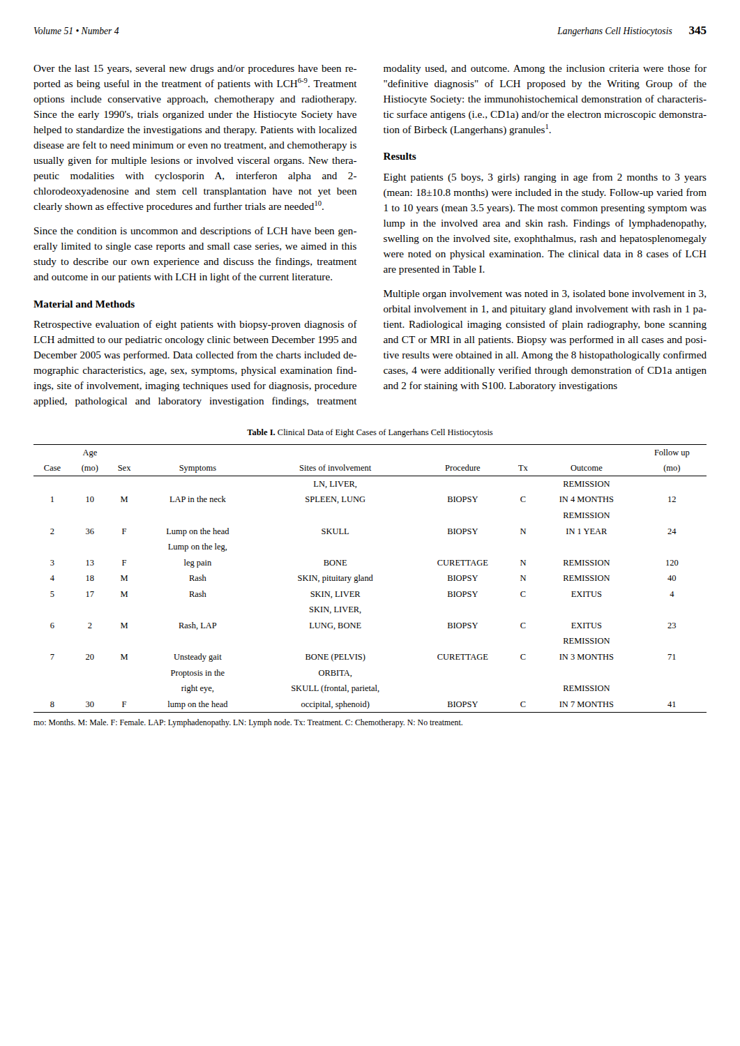Volume 51 • Number 4
Langerhans Cell Histiocytosis 345
Over the last 15 years, several new drugs and/or procedures have been reported as being useful in the treatment of patients with LCH6-9. Treatment options include conservative approach, chemotherapy and radiotherapy. Since the early 1990's, trials organized under the Histiocyte Society have helped to standardize the investigations and therapy. Patients with localized disease are felt to need minimum or even no treatment, and chemotherapy is usually given for multiple lesions or involved visceral organs. New therapeutic modalities with cyclosporin A, interferon alpha and 2-chlorodeoxyadenosine and stem cell transplantation have not yet been clearly shown as effective procedures and further trials are needed10.
Since the condition is uncommon and descriptions of LCH have been generally limited to single case reports and small case series, we aimed in this study to describe our own experience and discuss the findings, treatment and outcome in our patients with LCH in light of the current literature.
Material and Methods
Retrospective evaluation of eight patients with biopsy-proven diagnosis of LCH admitted to our pediatric oncology clinic between December 1995 and December 2005 was performed. Data collected from the charts included demographic characteristics, age, sex, symptoms, physical examination findings, site of involvement, imaging techniques used for diagnosis, procedure applied, pathological and laboratory investigation findings, treatment modality used, and outcome. Among the inclusion criteria were those for "definitive diagnosis" of LCH proposed by the Writing Group of the Histiocyte Society: the immunohistochemical demonstration of characteristic surface antigens (i.e., CD1a) and/or the electron microscopic demonstration of Birbeck (Langerhans) granules1.
Results
Eight patients (5 boys, 3 girls) ranging in age from 2 months to 3 years (mean: 18±10.8 months) were included in the study. Follow-up varied from 1 to 10 years (mean 3.5 years). The most common presenting symptom was lump in the involved area and skin rash. Findings of lymphadenopathy, swelling on the involved site, exophthalmus, rash and hepatosplenomegaly were noted on physical examination. The clinical data in 8 cases of LCH are presented in Table I.
Multiple organ involvement was noted in 3, isolated bone involvement in 3, orbital involvement in 1, and pituitary gland involvement with rash in 1 patient. Radiological imaging consisted of plain radiography, bone scanning and CT or MRI in all patients. Biopsy was performed in all cases and positive results were obtained in all. Among the 8 histopathologically confirmed cases, 4 were additionally verified through demonstration of CD1a antigen and 2 for staining with S100. Laboratory investigations
Table I. Clinical Data of Eight Cases of Langerhans Cell Histiocytosis
| | Age | | | | | | | Follow up |
| --- | --- | --- | --- | --- | --- | --- | --- | --- |
| Case | (mo) | Sex | Symptoms | Sites of involvement | Procedure | Tx | Outcome | (mo) |
| | | | | LN, LIVER, | | | REMISSION | |
| 1 | 10 | M | LAP in the neck | SPLEEN, LUNG | BIOPSY | C | IN 4 MONTHS | 12 |
| | | | | | | | REMISSION | |
| 2 | 36 | F | Lump on the head | SKULL | BIOPSY | N | IN 1 YEAR | 24 |
| | | | Lump on the leg, | | | | | |
| 3 | 13 | F | leg pain | BONE | CURETTAGE | N | REMISSION | 120 |
| 4 | 18 | M | Rash | SKIN, pituitary gland | BIOPSY | N | REMISSION | 40 |
| 5 | 17 | M | Rash | SKIN, LIVER | BIOPSY | C | EXITUS | 4 |
| | | | | SKIN, LIVER, | | | | |
| 6 | 2 | M | Rash, LAP | LUNG, BONE | BIOPSY | C | EXITUS | 23 |
| | | | | | | | REMISSION | |
| 7 | 20 | M | Unsteady gait | BONE (PELVIS) | CURETTAGE | C | IN 3 MONTHS | 71 |
| | | | Proptosis in the | ORBITA, | | | | |
| | | | right eye, | SKULL (frontal, parietal, | | | REMISSION | |
| 8 | 30 | F | lump on the head | occipital, sphenoid) | BIOPSY | C | IN 7 MONTHS | 41 |
mo: Months. M: Male. F: Female. LAP: Lymphadenopathy. LN: Lymph node. Tx: Treatment. C: Chemotherapy. N: No treatment.